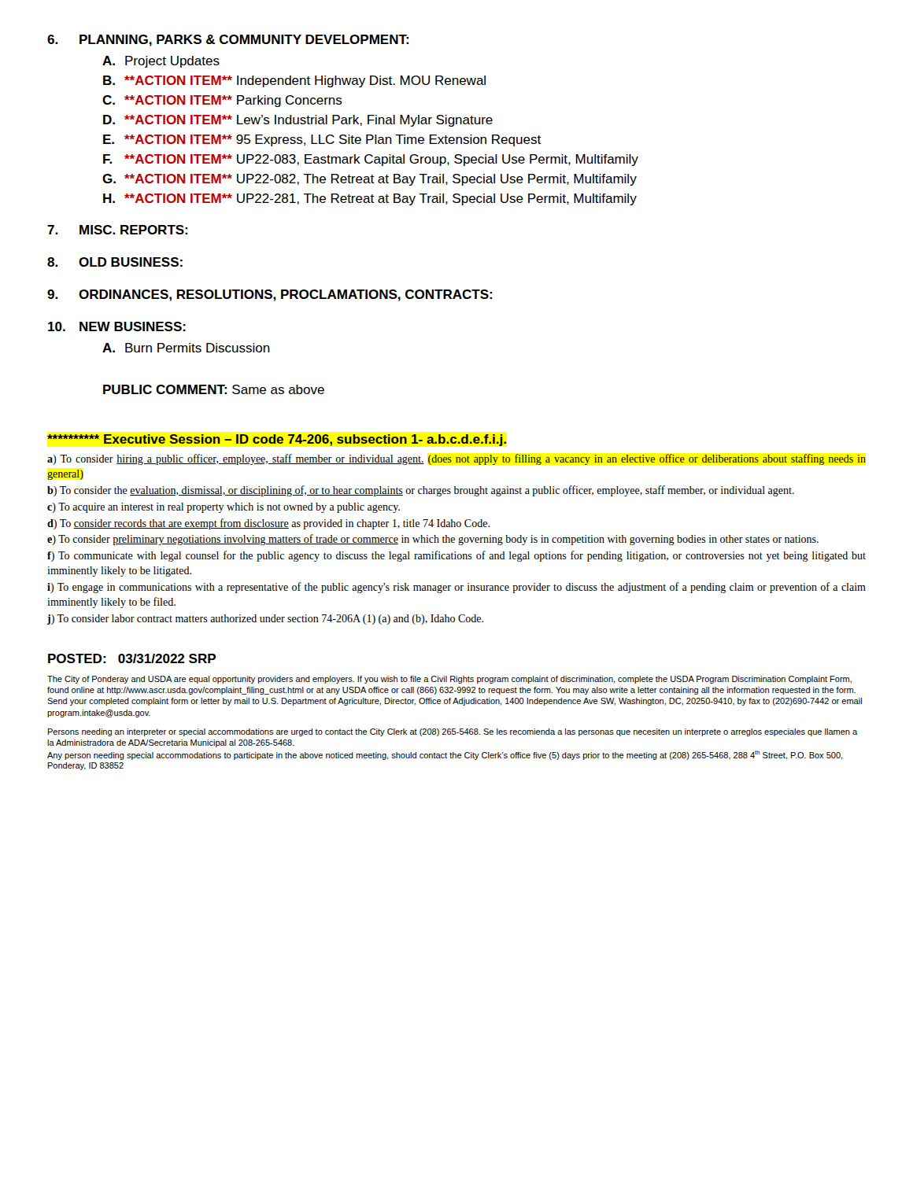6. PLANNING, PARKS & COMMUNITY DEVELOPMENT:
A. Project Updates
B.**ACTION ITEM** Independent Highway Dist. MOU Renewal
C.**ACTION ITEM** Parking Concerns
D.**ACTION ITEM** Lew’s Industrial Park, Final Mylar Signature
E.**ACTION ITEM** 95 Express, LLC Site Plan Time Extension Request
F.**ACTION ITEM** UP22-083, Eastmark Capital Group, Special Use Permit, Multifamily
G.**ACTION ITEM** UP22-082, The Retreat at Bay Trail, Special Use Permit, Multifamily
H.**ACTION ITEM** UP22-281, The Retreat at Bay Trail, Special Use Permit, Multifamily
7. MISC. REPORTS:
8. OLD BUSINESS:
9. ORDINANCES, RESOLUTIONS, PROCLAMATIONS, CONTRACTS:
10. NEW BUSINESS:
A. Burn Permits Discussion
PUBLIC COMMENT: Same as above
********** Executive Session – ID code 74-206, subsection 1- a. b.c.d.e.f.i.j.
a) To consider hiring a public officer, employee, staff member or individual agent. (does not apply to filling a vacancy in an elective office or deliberations about staffing needs in general)
b) To consider the evaluation, dismissal, or disciplining of, or to hear complaints or charges brought against a public officer, employee, staff member, or individual agent.
c) To acquire an interest in real property which is not owned by a public agency.
d) To consider records that are exempt from disclosure as provided in chapter 1, title 74 Idaho Code.
e) To consider preliminary negotiations involving matters of trade or commerce in which the governing body is in competition with governing bodies in other states or nations.
f) To communicate with legal counsel for the public agency to discuss the legal ramifications of and legal options for pending litigation, or controversies not yet being litigated but imminently likely to be litigated.
i) To engage in communications with a representative of the public agency's risk manager or insurance provider to discuss the adjustment of a pending claim or prevention of a claim imminently likely to be filed.
j) To consider labor contract matters authorized under section 74-206A (1) (a) and (b), Idaho Code.
POSTED: 03/31/2022 SRP
The City of Ponderay and USDA are equal opportunity providers and employers. If you wish to file a Civil Rights program complaint of discrimination, complete the USDA Program Discrimination Complaint Form, found online at http://www.ascr.usda.gov/complaint_filing_cust.html or at any USDA office or call (866) 632-9992 to request the form. You may also write a letter containing all the information requested in the form. Send your completed complaint form or letter by mail to U.S. Department of Agriculture, Director, Office of Adjudication, 1400 Independence Ave SW, Washington, DC, 20250-9410, by fax to (202)690-7442 or email program.intake@usda.gov.
Persons needing an interpreter or special accommodations are urged to contact the City Clerk at (208) 265-5468. Se les recomienda a las personas que necesiten un interprete o arreglos especiales que llamen a la Administradora de ADA/Secretaria Municipal al 208-265-5468.
Any person needing special accommodations to participate in the above noticed meeting, should contact the City Clerk’s office five (5) days prior to the meeting at (208) 265-5468, 288 4th Street, P.O. Box 500, Ponderay, ID 83852